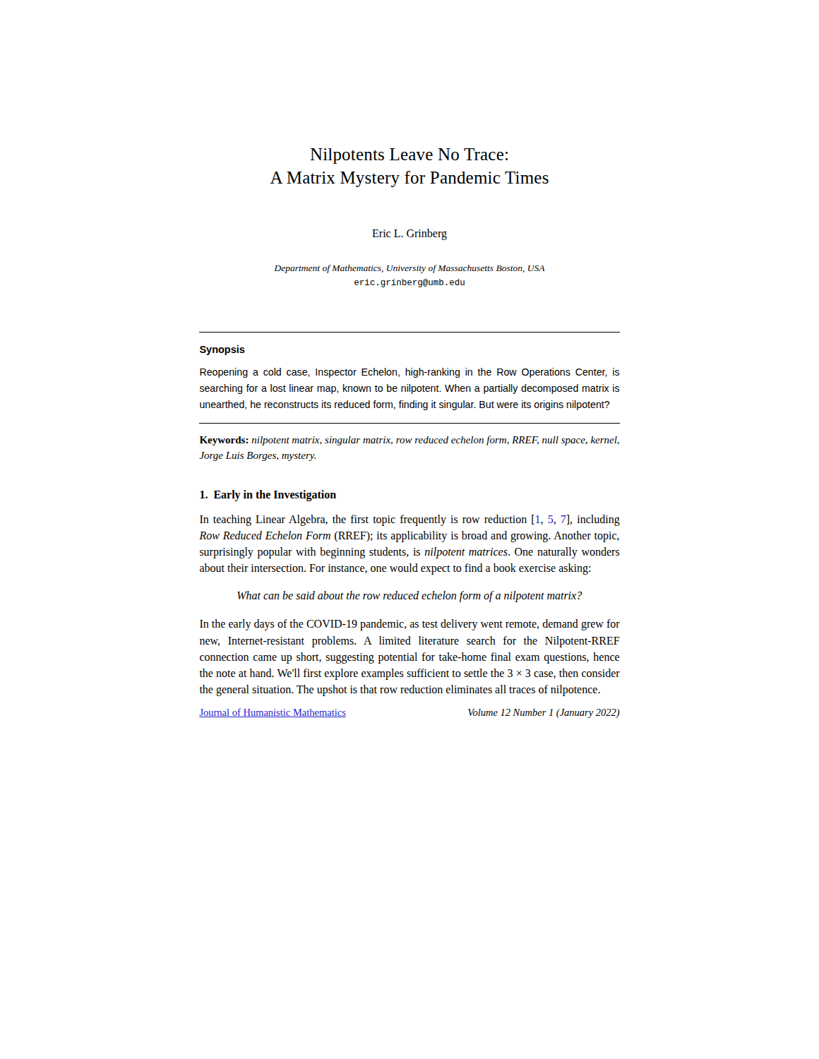Nilpotents Leave No Trace:
A Matrix Mystery for Pandemic Times
Eric L. Grinberg
Department of Mathematics, University of Massachusetts Boston, USA
eric.grinberg@umb.edu
Synopsis
Reopening a cold case, Inspector Echelon, high-ranking in the Row Operations Center, is searching for a lost linear map, known to be nilpotent. When a partially decomposed matrix is unearthed, he reconstructs its reduced form, finding it singular. But were its origins nilpotent?
Keywords: nilpotent matrix, singular matrix, row reduced echelon form, RREF, null space, kernel, Jorge Luis Borges, mystery.
1. Early in the Investigation
In teaching Linear Algebra, the first topic frequently is row reduction [1, 5, 7], including Row Reduced Echelon Form (RREF); its applicability is broad and growing. Another topic, surprisingly popular with beginning students, is nilpotent matrices. One naturally wonders about their intersection. For instance, one would expect to find a book exercise asking:
What can be said about the row reduced echelon form of a nilpotent matrix?
In the early days of the COVID-19 pandemic, as test delivery went remote, demand grew for new, Internet-resistant problems. A limited literature search for the Nilpotent-RREF connection came up short, suggesting potential for take-home final exam questions, hence the note at hand. We'll first explore examples sufficient to settle the 3 × 3 case, then consider the general situation. The upshot is that row reduction eliminates all traces of nilpotence.
Journal of Humanistic Mathematics
Volume 12 Number 1 (January 2022)